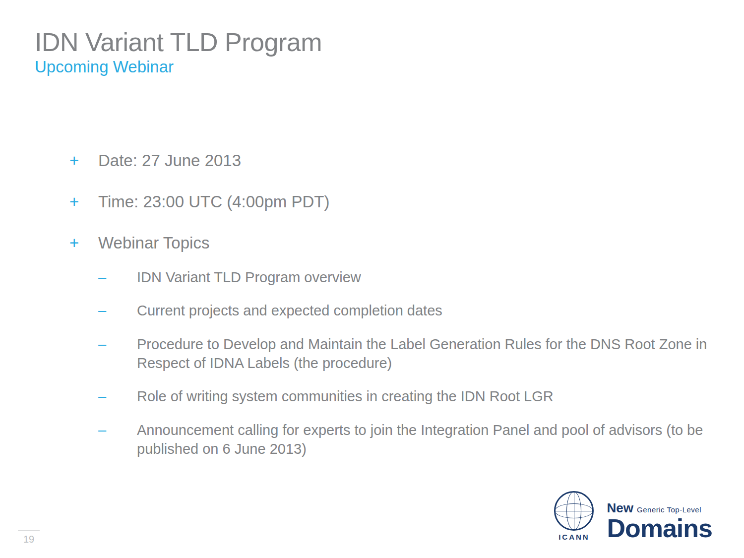IDN Variant TLD Program
Upcoming Webinar
Date: 27 June 2013
Time: 23:00 UTC (4:00pm PDT)
Webinar Topics
IDN Variant TLD Program overview
Current projects and expected completion dates
Procedure to Develop and Maintain the Label Generation Rules for the DNS Root Zone in Respect of IDNA Labels (the procedure)
Role of writing system communities in creating the IDN Root LGR
Announcement calling for experts to join the Integration Panel and pool of advisors (to be published on 6 June 2013)
19
ICANN
New Generic Top-Level
Domains